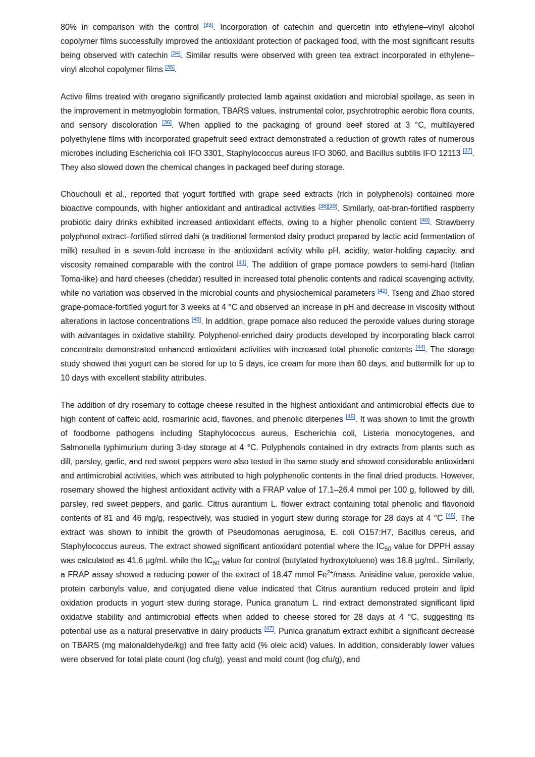80% in comparison with the control [33]. Incorporation of catechin and quercetin into ethylene–vinyl alcohol copolymer films successfully improved the antioxidant protection of packaged food, with the most significant results being observed with catechin [34]. Similar results were observed with green tea extract incorporated in ethylene–vinyl alcohol copolymer films [35].
Active films treated with oregano significantly protected lamb against oxidation and microbial spoilage, as seen in the improvement in metmyoglobin formation, TBARS values, instrumental color, psychrotrophic aerobic flora counts, and sensory discoloration [36]. When applied to the packaging of ground beef stored at 3 °C, multilayered polyethylene films with incorporated grapefruit seed extract demonstrated a reduction of growth rates of numerous microbes including Escherichia coli IFO 3301, Staphylococcus aureus IFO 3060, and Bacillus subtilis IFO 12113 [37]. They also slowed down the chemical changes in packaged beef during storage.
Chouchouli et al., reported that yogurt fortified with grape seed extracts (rich in polyphenols) contained more bioactive compounds, with higher antioxidant and antiradical activities [38][39]. Similarly, oat-bran-fortified raspberry probiotic dairy drinks exhibited increased antioxidant effects, owing to a higher phenolic content [40]. Strawberry polyphenol extract–fortified stirred dahi (a traditional fermented dairy product prepared by lactic acid fermentation of milk) resulted in a seven-fold increase in the antioxidant activity while pH, acidity, water-holding capacity, and viscosity remained comparable with the control [41]. The addition of grape pomace powders to semi-hard (Italian Toma-like) and hard cheeses (cheddar) resulted in increased total phenolic contents and radical scavenging activity, while no variation was observed in the microbial counts and physiochemical parameters [42]. Tseng and Zhao stored grape-pomace-fortified yogurt for 3 weeks at 4 °C and observed an increase in pH and decrease in viscosity without alterations in lactose concentrations [43]. In addition, grape pomace also reduced the peroxide values during storage with advantages in oxidative stability. Polyphenol-enriched dairy products developed by incorporating black carrot concentrate demonstrated enhanced antioxidant activities with increased total phenolic contents [44]. The storage study showed that yogurt can be stored for up to 5 days, ice cream for more than 60 days, and buttermilk for up to 10 days with excellent stability attributes.
The addition of dry rosemary to cottage cheese resulted in the highest antioxidant and antimicrobial effects due to high content of caffeic acid, rosmarinic acid, flavones, and phenolic diterpenes [45]. It was shown to limit the growth of foodborne pathogens including Staphylococcus aureus, Escherichia coli, Listeria monocytogenes, and Salmonella typhimurium during 3-day storage at 4 °C. Polyphenols contained in dry extracts from plants such as dill, parsley, garlic, and red sweet peppers were also tested in the same study and showed considerable antioxidant and antimicrobial activities, which was attributed to high polyphenolic contents in the final dried products. However, rosemary showed the highest antioxidant activity with a FRAP value of 17.1–26.4 mmol per 100 g, followed by dill, parsley, red sweet peppers, and garlic. Citrus aurantium L. flower extract containing total phenolic and flavonoid contents of 81 and 46 mg/g, respectively, was studied in yogurt stew during storage for 28 days at 4 °C [46]. The extract was shown to inhibit the growth of Pseudomonas aeruginosa, E. coli O157:H7, Bacillus cereus, and Staphylococcus aureus. The extract showed significant antioxidant potential where the IC50 value for DPPH assay was calculated as 41.6 µg/mL while the IC50 value for control (butylated hydroxytoluene) was 18.8 µg/mL. Similarly, a FRAP assay showed a reducing power of the extract of 18.47 mmol Fe2+/mass. Anisidine value, peroxide value, protein carbonyls value, and conjugated diene value indicated that Citrus aurantium reduced protein and lipid oxidation products in yogurt stew during storage. Punica granatum L. rind extract demonstrated significant lipid oxidative stability and antimicrobial effects when added to cheese stored for 28 days at 4 °C, suggesting its potential use as a natural preservative in dairy products [47]. Punica granatum extract exhibit a significant decrease on TBARS (mg malonaldehyde/kg) and free fatty acid (% oleic acid) values. In addition, considerably lower values were observed for total plate count (log cfu/g), yeast and mold count (log cfu/g), and